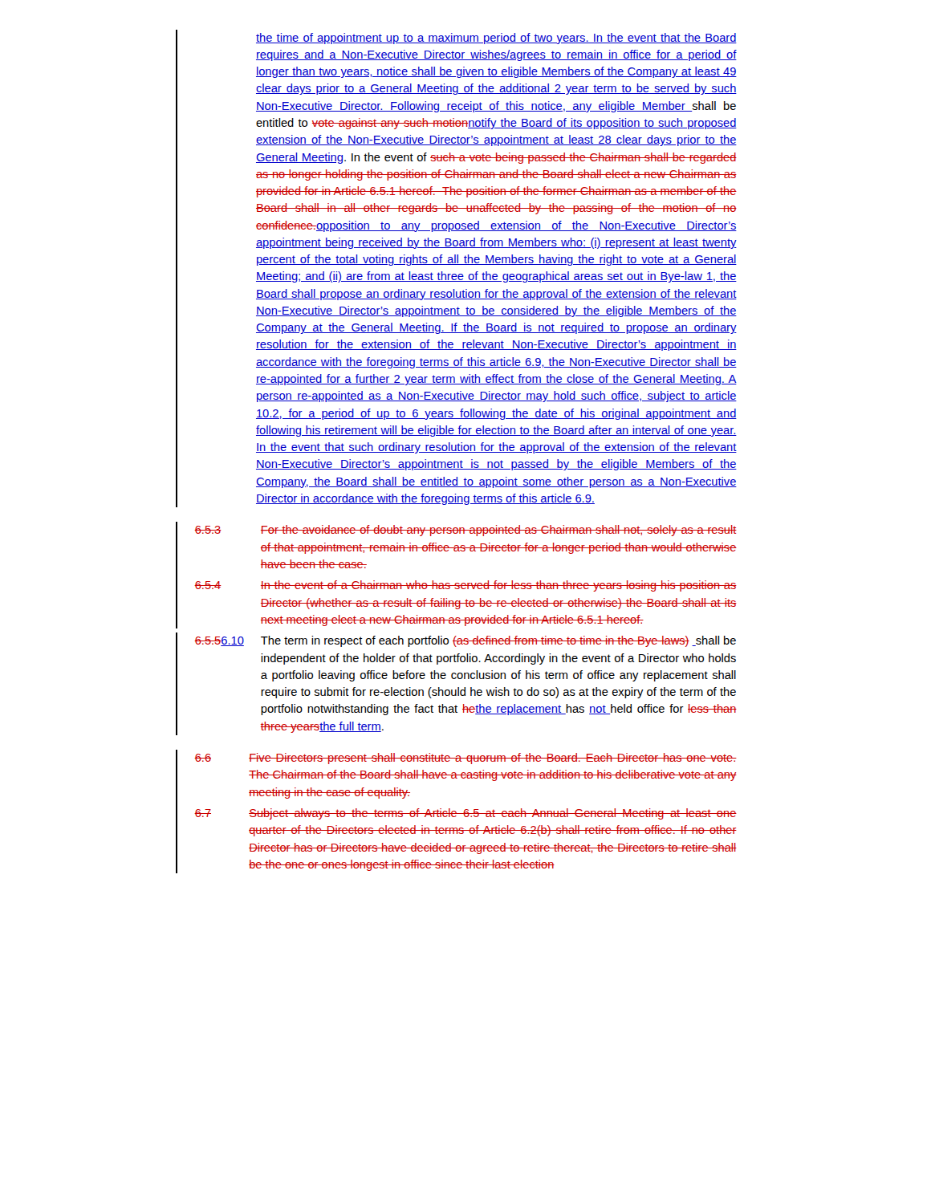the time of appointment up to a maximum period of two years. In the event that the Board requires and a Non-Executive Director wishes/agrees to remain in office for a period of longer than two years, notice shall be given to eligible Members of the Company at least 49 clear days prior to a General Meeting of the additional 2 year term to be served by such Non-Executive Director. Following receipt of this notice, any eligible Member shall be entitled to vote against any such motion notify the Board of its opposition to such proposed extension of the Non-Executive Director’s appointment at least 28 clear days prior to the General Meeting. In the event of such a vote being passed the Chairman shall be regarded as no longer holding the position of Chairman and the Board shall elect a new Chairman as provided for in Article 6.5.1 hereof. The position of the former Chairman as a member of the Board shall in all other regards be unaffected by the passing of the motion of no confidence. opposition to any proposed extension of the Non-Executive Director’s appointment being received by the Board from Members who: (i) represent at least twenty percent of the total voting rights of all the Members having the right to vote at a General Meeting; and (ii) are from at least three of the geographical areas set out in Bye-law 1, the Board shall propose an ordinary resolution for the approval of the extension of the relevant Non-Executive Director’s appointment to be considered by the eligible Members of the Company at the General Meeting. If the Board is not required to propose an ordinary resolution for the extension of the relevant Non-Executive Director’s appointment in accordance with the foregoing terms of this article 6.9, the Non-Executive Director shall be re-appointed for a further 2 year term with effect from the close of the General Meeting. A person re-appointed as a Non-Executive Director may hold such office, subject to article 10.2, for a period of up to 6 years following the date of his original appointment and following his retirement will be eligible for election to the Board after an interval of one year. In the event that such ordinary resolution for the approval of the extension of the relevant Non-Executive Director’s appointment is not passed by the eligible Members of the Company, the Board shall be entitled to appoint some other person as a Non-Executive Director in accordance with the foregoing terms of this article 6.9.
6.5.3
For the avoidance of doubt any person appointed as Chairman shall not, solely as a result of that appointment, remain in office as a Director for a longer period than would otherwise have been the case.
6.5.4
In the event of a Chairman who has served for less than three years losing his position as Director (whether as a result of failing to be re-elected or otherwise) the Board shall at its next meeting elect a new Chairman as provided for in Article 6.5.1 hereof.
6.5.56.10
The term in respect of each portfolio (as defined from time to time in the Bye-laws) shall be independent of the holder of that portfolio. Accordingly in the event of a Director who holds a portfolio leaving office before the conclusion of his term of office any replacement shall require to submit for re-election (should he wish to do so) as at the expiry of the term of the portfolio notwithstanding the fact that he the replacement has not held office for less than three years the full term.
6.6
Five Directors present shall constitute a quorum of the Board. Each Director has one vote. The Chairman of the Board shall have a casting vote in addition to his deliberative vote at any meeting in the case of equality.
6.7
Subject always to the terms of Article 6.5 at each Annual General Meeting at least one quarter of the Directors elected in terms of Article 6.2(b) shall retire from office. If no other Director has or Directors have decided or agreed to retire thereat, the Directors to retire shall be the one or ones longest in office since their last election